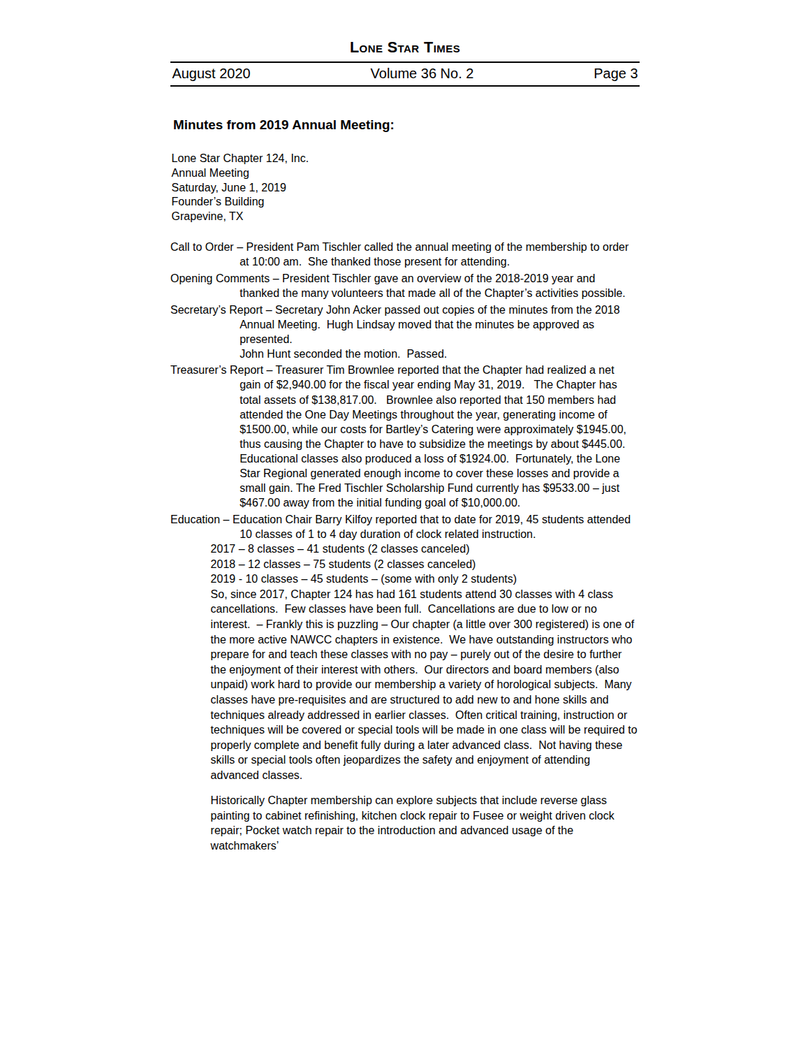Lone Star Times
August 2020
Volume 36 No. 2
Page 3
Minutes from 2019 Annual Meeting:
Lone Star Chapter 124, Inc.
Annual Meeting
Saturday, June 1, 2019
Founder’s Building
Grapevine, TX
Call to Order – President Pam Tischler called the annual meeting of the membership to order at 10:00 am. She thanked those present for attending.
Opening Comments – President Tischler gave an overview of the 2018-2019 year and thanked the many volunteers that made all of the Chapter’s activities possible.
Secretary’s Report – Secretary John Acker passed out copies of the minutes from the 2018 Annual Meeting. Hugh Lindsay moved that the minutes be approved as presented.
John Hunt seconded the motion. Passed.
Treasurer’s Report – Treasurer Tim Brownlee reported that the Chapter had realized a net gain of $2,940.00 for the fiscal year ending May 31, 2019. The Chapter has total assets of $138,817.00. Brownlee also reported that 150 members had attended the One Day Meetings throughout the year, generating income of $1500.00, while our costs for Bartley’s Catering were approximately $1945.00, thus causing the Chapter to have to subsidize the meetings by about $445.00. Educational classes also produced a loss of $1924.00. Fortunately, the Lone Star Regional generated enough income to cover these losses and provide a small gain. The Fred Tischler Scholarship Fund currently has $9533.00 – just $467.00 away from the initial funding goal of $10,000.00.
Education – Education Chair Barry Kilfoy reported that to date for 2019, 45 students attended 10 classes of 1 to 4 day duration of clock related instruction.
2017 – 8 classes – 41 students (2 classes canceled)
2018 – 12 classes – 75 students (2 classes canceled)
2019 - 10 classes – 45 students – (some with only 2 students)
So, since 2017, Chapter 124 has had 161 students attend 30 classes with 4 class cancellations. Few classes have been full. Cancellations are due to low or no interest. – Frankly this is puzzling – Our chapter (a little over 300 registered) is one of the more active NAWCC chapters in existence. We have outstanding instructors who prepare for and teach these classes with no pay – purely out of the desire to further the enjoyment of their interest with others. Our directors and board members (also unpaid) work hard to provide our membership a variety of horological subjects. Many classes have pre-requisites and are structured to add new to and hone skills and techniques already addressed in earlier classes. Often critical training, instruction or techniques will be covered or special tools will be made in one class will be required to properly complete and benefit fully during a later advanced class. Not having these skills or special tools often jeopardizes the safety and enjoyment of attending advanced classes.
Historically Chapter membership can explore subjects that include reverse glass painting to cabinet refinishing, kitchen clock repair to Fusee or weight driven clock repair; Pocket watch repair to the introduction and advanced usage of the watchmakers’